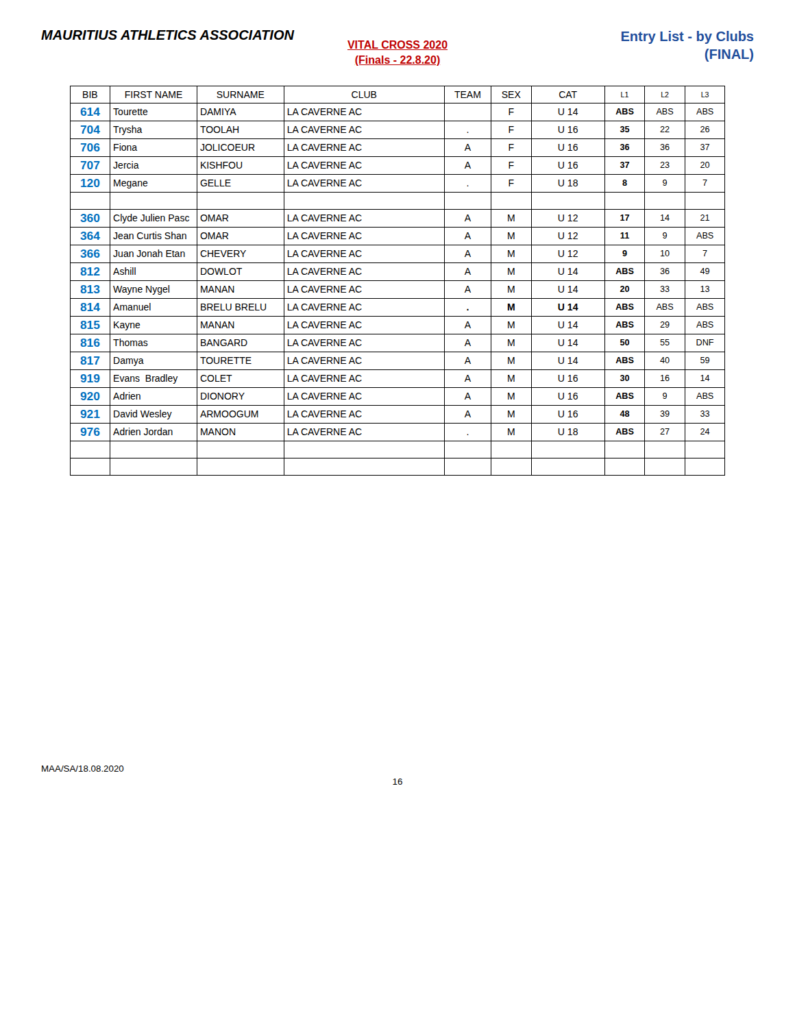MAURITIUS ATHLETICS ASSOCIATION
Entry List - by Clubs
(FINAL)
VITAL CROSS 2020
(Finals - 22.8.20)
| BIB | FIRST NAME | SURNAME | CLUB | TEAM | SEX | CAT | L1 | L2 | L3 |
| --- | --- | --- | --- | --- | --- | --- | --- | --- | --- |
| 614 | Tourette | DAMIYA | LA CAVERNE AC | | F | U 14 | ABS | ABS | ABS |
| 704 | Trysha | TOOLAH | LA CAVERNE AC | . | F | U 16 | 35 | 22 | 26 |
| 706 | Fiona | JOLICOEUR | LA CAVERNE AC | A | F | U 16 | 36 | 36 | 37 |
| 707 | Jercia | KISHFOU | LA CAVERNE AC | A | F | U 16 | 37 | 23 | 20 |
| 120 | Megane | GELLE | LA CAVERNE AC | . | F | U 18 | 8 | 9 | 7 |
| 360 | Clyde Julien Pasc | OMAR | LA CAVERNE AC | A | M | U 12 | 17 | 14 | 21 |
| 364 | Jean Curtis Shan | OMAR | LA CAVERNE AC | A | M | U 12 | 11 | 9 | ABS |
| 366 | Juan Jonah Etan | CHEVERY | LA CAVERNE AC | A | M | U 12 | 9 | 10 | 7 |
| 812 | Ashill | DOWLOT | LA CAVERNE AC | A | M | U 14 | ABS | 36 | 49 |
| 813 | Wayne Nygel | MANAN | LA CAVERNE AC | A | M | U 14 | 20 | 33 | 13 |
| 814 | Amanuel | BRELU BRELU | LA CAVERNE AC | . | M | U 14 | ABS | ABS | ABS |
| 815 | Kayne | MANAN | LA CAVERNE AC | A | M | U 14 | ABS | 29 | ABS |
| 816 | Thomas | BANGARD | LA CAVERNE AC | A | M | U 14 | 50 | 55 | DNF |
| 817 | Damya | TOURETTE | LA CAVERNE AC | A | M | U 14 | ABS | 40 | 59 |
| 919 | Evans Bradley | COLET | LA CAVERNE AC | A | M | U 16 | 30 | 16 | 14 |
| 920 | Adrien | DIONORY | LA CAVERNE AC | A | M | U 16 | ABS | 9 | ABS |
| 921 | David Wesley | ARMOOGUM | LA CAVERNE AC | A | M | U 16 | 48 | 39 | 33 |
| 976 | Adrien Jordan | MANON | LA CAVERNE AC | . | M | U 18 | ABS | 27 | 24 |
MAA/SA/18.08.2020
16